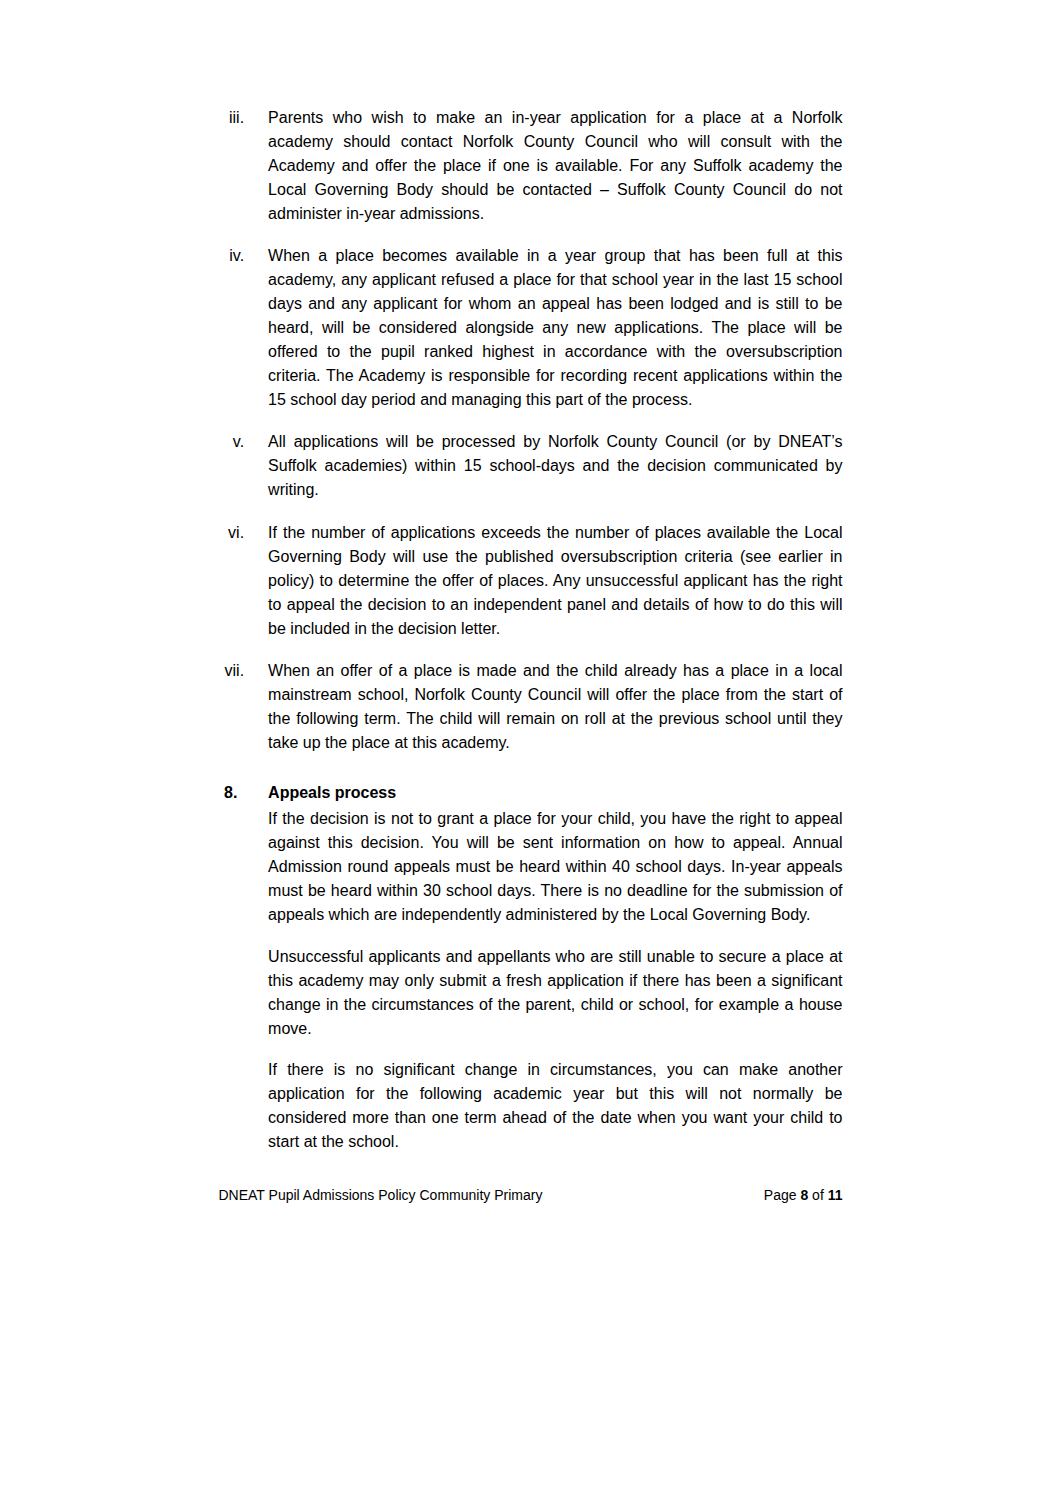iii. Parents who wish to make an in-year application for a place at a Norfolk academy should contact Norfolk County Council who will consult with the Academy and offer the place if one is available. For any Suffolk academy the Local Governing Body should be contacted – Suffolk County Council do not administer in-year admissions.
iv. When a place becomes available in a year group that has been full at this academy, any applicant refused a place for that school year in the last 15 school days and any applicant for whom an appeal has been lodged and is still to be heard, will be considered alongside any new applications. The place will be offered to the pupil ranked highest in accordance with the oversubscription criteria. The Academy is responsible for recording recent applications within the 15 school day period and managing this part of the process.
v. All applications will be processed by Norfolk County Council (or by DNEAT’s Suffolk academies) within 15 school-days and the decision communicated by writing.
vi. If the number of applications exceeds the number of places available the Local Governing Body will use the published oversubscription criteria (see earlier in policy) to determine the offer of places. Any unsuccessful applicant has the right to appeal the decision to an independent panel and details of how to do this will be included in the decision letter.
vii. When an offer of a place is made and the child already has a place in a local mainstream school, Norfolk County Council will offer the place from the start of the following term. The child will remain on roll at the previous school until they take up the place at this academy.
8.
Appeals process
If the decision is not to grant a place for your child, you have the right to appeal against this decision. You will be sent information on how to appeal. Annual Admission round appeals must be heard within 40 school days. In-year appeals must be heard within 30 school days. There is no deadline for the submission of appeals which are independently administered by the Local Governing Body.
Unsuccessful applicants and appellants who are still unable to secure a place at this academy may only submit a fresh application if there has been a significant change in the circumstances of the parent, child or school, for example a house move.
If there is no significant change in circumstances, you can make another application for the following academic year but this will not normally be considered more than one term ahead of the date when you want your child to start at the school.
DNEAT Pupil Admissions Policy Community Primary
Page 8 of 11